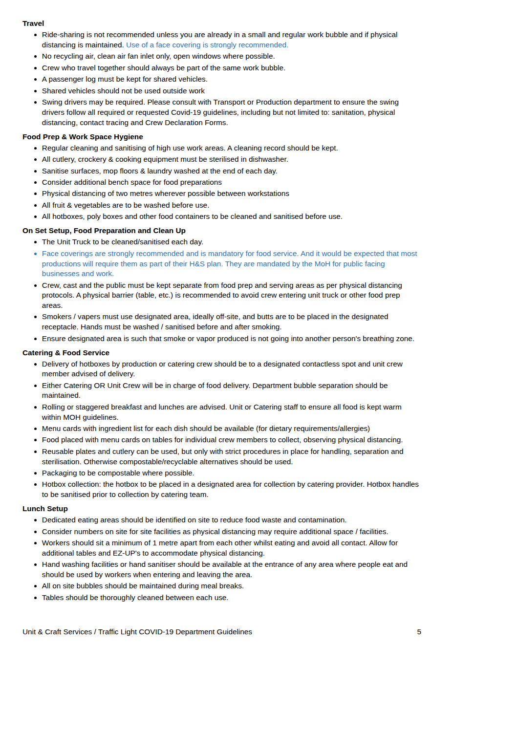Travel
Ride-sharing is not recommended unless you are already in a small and regular work bubble and if physical distancing is maintained. Use of a face covering is strongly recommended.
No recycling air, clean air fan inlet only, open windows where possible.
Crew who travel together should always be part of the same work bubble.
A passenger log must be kept for shared vehicles.
Shared vehicles should not be used outside work
Swing drivers may be required. Please consult with Transport or Production department to ensure the swing drivers follow all required or requested Covid-19 guidelines, including but not limited to: sanitation, physical distancing, contact tracing and Crew Declaration Forms.
Food Prep & Work Space Hygiene
Regular cleaning and sanitising of high use work areas. A cleaning record should be kept.
All cutlery, crockery & cooking equipment must be sterilised in dishwasher.
Sanitise surfaces, mop floors & laundry washed at the end of each day.
Consider additional bench space for food preparations
Physical distancing of two metres wherever possible between workstations
All fruit & vegetables are to be washed before use.
All hotboxes, poly boxes and other food containers to be cleaned and sanitised before use.
On Set Setup, Food Preparation and Clean Up
The Unit Truck to be cleaned/sanitised each day.
Face coverings are strongly recommended and is mandatory for food service. And it would be expected that most productions will require them as part of their H&S plan. They are mandated by the MoH for public facing businesses and work.
Crew, cast and the public must be kept separate from food prep and serving areas as per physical distancing protocols. A physical barrier (table, etc.) is recommended to avoid crew entering unit truck or other food prep areas.
Smokers / vapers must use designated area, ideally off-site, and butts are to be placed in the designated receptacle. Hands must be washed / sanitised before and after smoking.
Ensure designated area is such that smoke or vapor produced is not going into another person's breathing zone.
Catering & Food Service
Delivery of hotboxes by production or catering crew should be to a designated contactless spot and unit crew member advised of delivery.
Either Catering OR Unit Crew will be in charge of food delivery. Department bubble separation should be maintained.
Rolling or staggered breakfast and lunches are advised. Unit or Catering staff to ensure all food is kept warm within MOH guidelines.
Menu cards with ingredient list for each dish should be available (for dietary requirements/allergies)
Food placed with menu cards on tables for individual crew members to collect, observing physical distancing.
Reusable plates and cutlery can be used, but only with strict procedures in place for handling, separation and sterilisation. Otherwise compostable/recyclable alternatives should be used.
Packaging to be compostable where possible.
Hotbox collection: the hotbox to be placed in a designated area for collection by catering provider. Hotbox handles to be sanitised prior to collection by catering team.
Lunch Setup
Dedicated eating areas should be identified on site to reduce food waste and contamination.
Consider numbers on site for site facilities as physical distancing may require additional space / facilities.
Workers should sit a minimum of 1 metre apart from each other whilst eating and avoid all contact. Allow for additional tables and EZ-UP's to accommodate physical distancing.
Hand washing facilities or hand sanitiser should be available at the entrance of any area where people eat and should be used by workers when entering and leaving the area.
All on site bubbles should be maintained during meal breaks.
Tables should be thoroughly cleaned between each use.
Unit & Craft Services / Traffic Light COVID-19 Department Guidelines 5